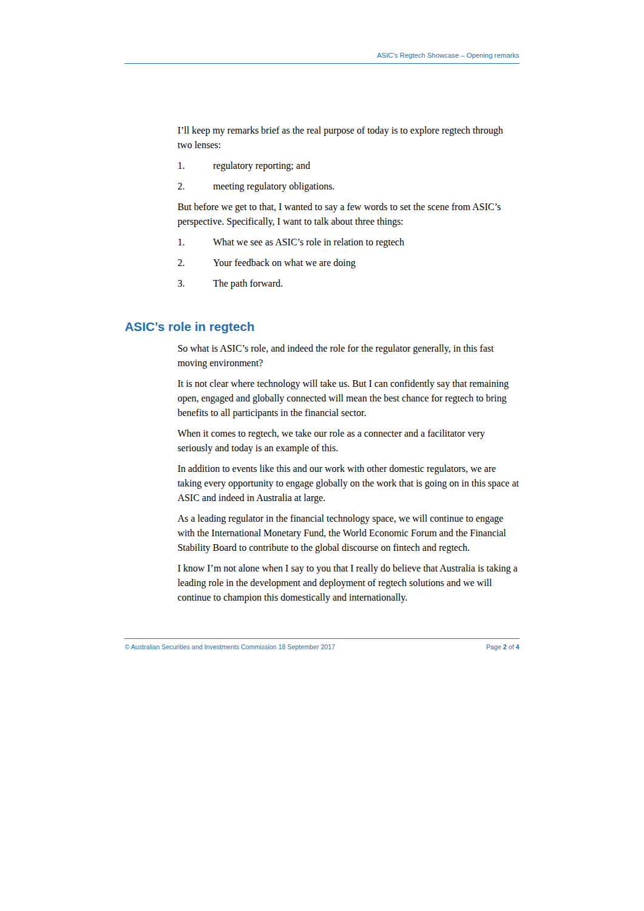ASIC's Regtech Showcase – Opening remarks
I’ll keep my remarks brief as the real purpose of today is to explore regtech through two lenses:
regulatory reporting; and
meeting regulatory obligations.
But before we get to that, I wanted to say a few words to set the scene from ASIC’s perspective. Specifically, I want to talk about three things:
What we see as ASIC’s role in relation to regtech
Your feedback on what we are doing
The path forward.
ASIC’s role in regtech
So what is ASIC’s role, and indeed the role for the regulator generally, in this fast moving environment?
It is not clear where technology will take us. But I can confidently say that remaining open, engaged and globally connected will mean the best chance for regtech to bring benefits to all participants in the financial sector.
When it comes to regtech, we take our role as a connecter and a facilitator very seriously and today is an example of this.
In addition to events like this and our work with other domestic regulators, we are taking every opportunity to engage globally on the work that is going on in this space at ASIC and indeed in Australia at large.
As a leading regulator in the financial technology space, we will continue to engage with the International Monetary Fund, the World Economic Forum and the Financial Stability Board to contribute to the global discourse on fintech and regtech.
I know I’m not alone when I say to you that I really do believe that Australia is taking a leading role in the development and deployment of regtech solutions and we will continue to champion this domestically and internationally.
© Australian Securities and Investments Commission 18 September 2017 Page 2 of 4